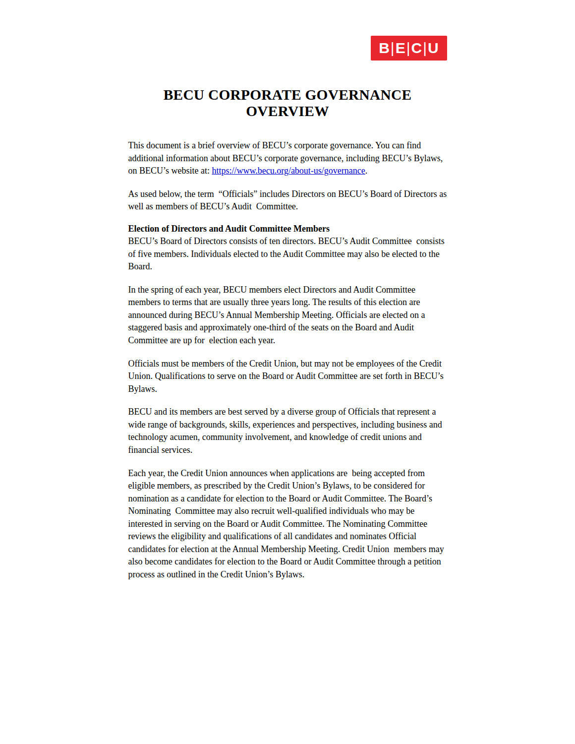B|E|C|U
BECU CORPORATE GOVERNANCE OVERVIEW
This document is a brief overview of BECU’s corporate governance. You can find additional information about BECU’s corporate governance, including BECU’s Bylaws, on BECU’s website at: https://www.becu.org/about-us/governance.
As used below, the term “Officials” includes Directors on BECU’s Board of Directors as well as members of BECU’s Audit Committee.
Election of Directors and Audit Committee Members
BECU’s Board of Directors consists of ten directors. BECU’s Audit Committee consists of five members. Individuals elected to the Audit Committee may also be elected to the Board.
In the spring of each year, BECU members elect Directors and Audit Committee members to terms that are usually three years long. The results of this election are announced during BECU’s Annual Membership Meeting. Officials are elected on a staggered basis and approximately one-third of the seats on the Board and Audit Committee are up for election each year.
Officials must be members of the Credit Union, but may not be employees of the Credit Union. Qualifications to serve on the Board or Audit Committee are set forth in BECU’s Bylaws.
BECU and its members are best served by a diverse group of Officials that represent a wide range of backgrounds, skills, experiences and perspectives, including business and technology acumen, community involvement, and knowledge of credit unions and financial services.
Each year, the Credit Union announces when applications are being accepted from eligible members, as prescribed by the Credit Union’s Bylaws, to be considered for nomination as a candidate for election to the Board or Audit Committee. The Board’s Nominating Committee may also recruit well-qualified individuals who may be interested in serving on the Board or Audit Committee. The Nominating Committee reviews the eligibility and qualifications of all candidates and nominates Official candidates for election at the Annual Membership Meeting. Credit Union members may also become candidates for election to the Board or Audit Committee through a petition process as outlined in the Credit Union’s Bylaws.